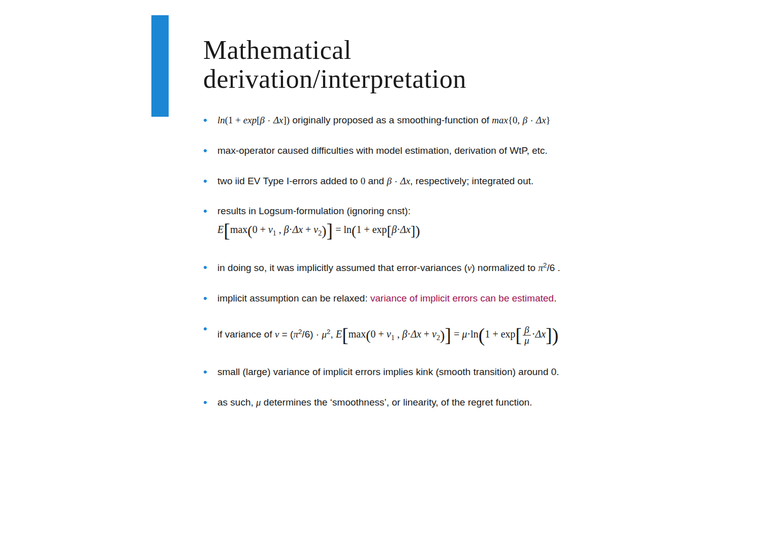Mathematical derivation/interpretation
ln(1 + exp[β · Δx]) originally proposed as a smoothing-function of max{0, β · Δx}
max-operator caused difficulties with model estimation, derivation of WtP, etc.
two iid EV Type I-errors added to 0 and β · Δx, respectively; integrated out.
results in Logsum-formulation (ignoring cnst): E[max(0 + ν1 , β·Δx + ν2)] = ln(1 + exp[β·Δx])
in doing so, it was implicitly assumed that error-variances (ν) normalized to π2/6 .
implicit assumption can be relaxed: variance of implicit errors can be estimated.
if variance of ν = (π2/6) · μ2, E[max(0 + ν1 , β·Δx + ν2)] = μ·ln(1 + exp[βμ·Δx])
small (large) variance of implicit errors implies kink (smooth transition) around 0.
as such, μ determines the ‘smoothness’, or linearity, of the regret function.